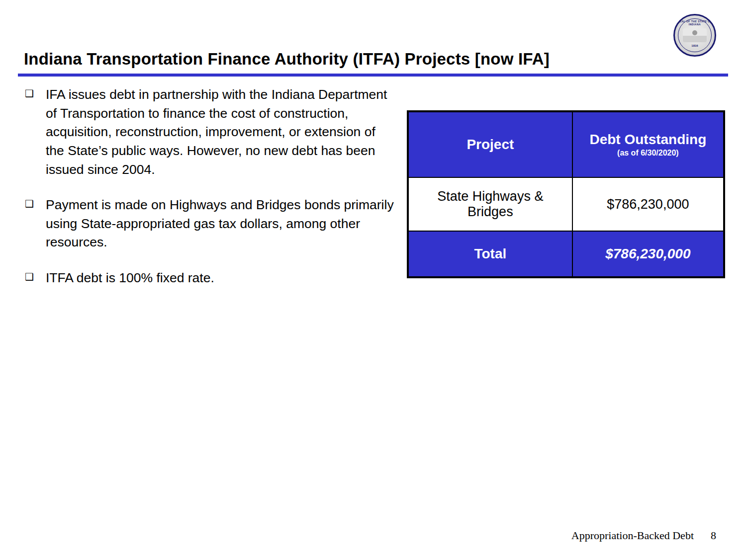SEAL OF THE STATE OF INDIANA
1816
Indiana Transportation Finance Authority (ITFA) Projects [now IFA]
IFA issues debt in partnership with the Indiana Department of Transportation to finance the cost of construction, acquisition, reconstruction, improvement, or extension of the State’s public ways. However, no new debt has been issued since 2004.
Payment is made on Highways and Bridges bonds primarily using State-appropriated gas tax dollars, among other resources.
ITFA debt is 100% fixed rate.
| Project | Debt Outstanding (as of 6/30/2020) |
| --- | --- |
| State Highways & Bridges | $786,230,000 |
| Total | $786,230,000 |
Appropriation-Backed Debt8